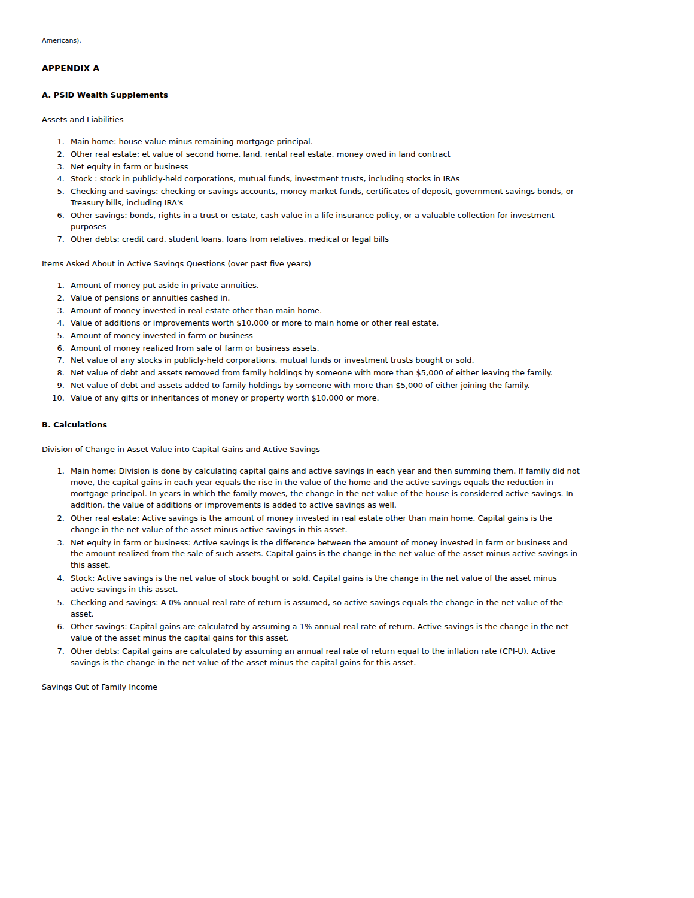Americans).
APPENDIX A
A. PSID Wealth Supplements
Assets and Liabilities
Main home: house value minus remaining mortgage principal.
Other real estate: et value of second home, land, rental real estate, money owed in land contract
Net equity in farm or business
Stock : stock in publicly-held corporations, mutual funds, investment trusts, including stocks in IRAs
Checking and savings: checking or savings accounts, money market funds, certificates of deposit, government savings bonds, or Treasury bills, including IRA's
Other savings: bonds, rights in a trust or estate, cash value in a life insurance policy, or a valuable collection for investment purposes
Other debts: credit card, student loans, loans from relatives, medical or legal bills
Items Asked About in Active Savings Questions (over past five years)
Amount of money put aside in private annuities.
Value of pensions or annuities cashed in.
Amount of money invested in real estate other than main home.
Value of additions or improvements worth $10,000 or more to main home or other real estate.
Amount of money invested in farm or business
Amount of money realized from sale of farm or business assets.
Net value of any stocks in publicly-held corporations, mutual funds or investment trusts bought or sold.
Net value of debt and assets removed from family holdings by someone with more than $5,000 of either leaving the family.
Net value of debt and assets added to family holdings by someone with more than $5,000 of either joining the family.
Value of any gifts or inheritances of money or property worth $10,000 or more.
B. Calculations
Division of Change in Asset Value into Capital Gains and Active Savings
Main home: Division is done by calculating capital gains and active savings in each year and then summing them. If family did not move, the capital gains in each year equals the rise in the value of the home and the active savings equals the reduction in mortgage principal. In years in which the family moves, the change in the net value of the house is considered active savings. In addition, the value of additions or improvements is added to active savings as well.
Other real estate: Active savings is the amount of money invested in real estate other than main home. Capital gains is the change in the net value of the asset minus active savings in this asset.
Net equity in farm or business: Active savings is the difference between the amount of money invested in farm or business and the amount realized from the sale of such assets. Capital gains is the change in the net value of the asset minus active savings in this asset.
Stock: Active savings is the net value of stock bought or sold. Capital gains is the change in the net value of the asset minus active savings in this asset.
Checking and savings: A 0% annual real rate of return is assumed, so active savings equals the change in the net value of the asset.
Other savings: Capital gains are calculated by assuming a 1% annual real rate of return. Active savings is the change in the net value of the asset minus the capital gains for this asset.
Other debts: Capital gains are calculated by assuming an annual real rate of return equal to the inflation rate (CPI-U). Active savings is the change in the net value of the asset minus the capital gains for this asset.
Savings Out of Family Income